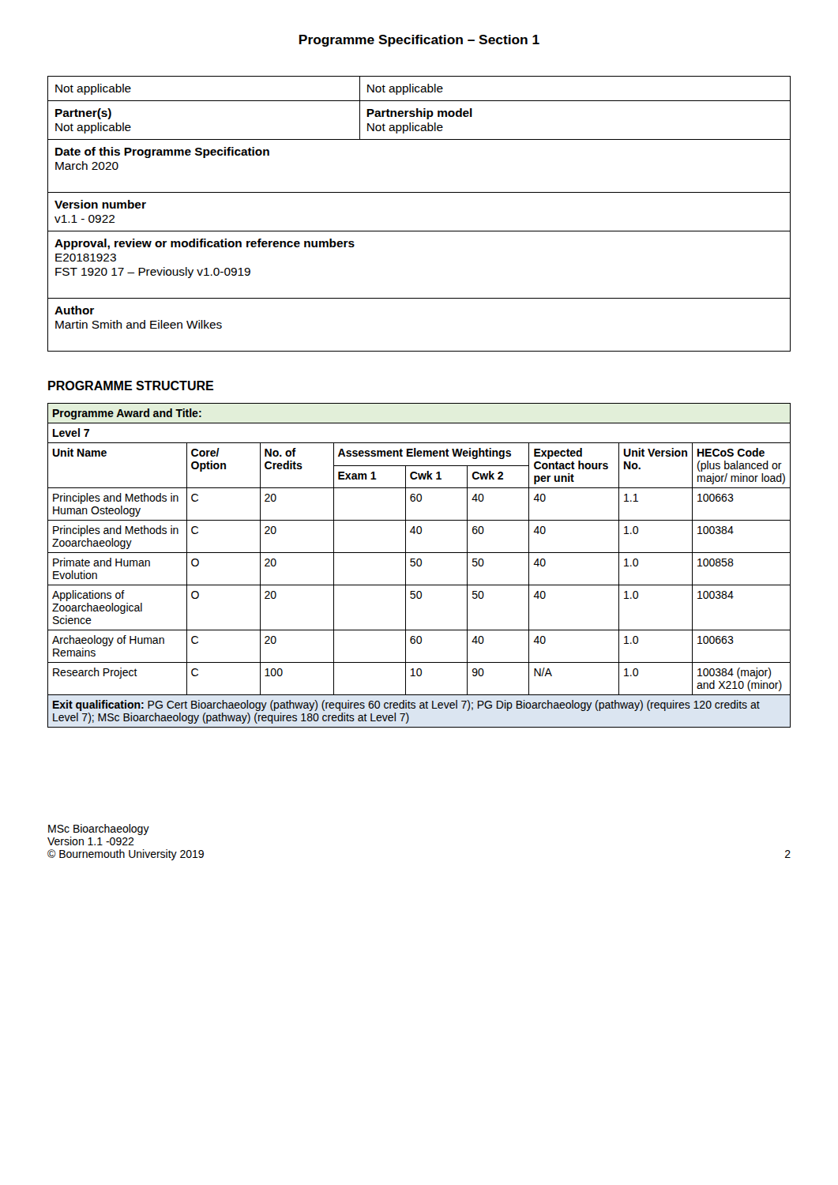Programme Specification – Section 1
| Not applicable | Not applicable |
| Partner(s) Not applicable | Partnership model Not applicable |
| Date of this Programme Specification March 2020 |
| Version number v1.1 - 0922 |
| Approval, review or modification reference numbers E20181923 FST 1920 17 – Previously v1.0-0919 |
| Author Martin Smith and Eileen Wilkes |
PROGRAMME STRUCTURE
| Programme Award and Title: |
| Level 7 |
| Unit Name | Core/ Option | No. of Credits | Assessment Element Weightings | Expected Contact hours per unit | Unit Version No. | HECoS Code (plus balanced or major/ minor load) |
| Exam 1 | Cwk 1 | Cwk 2 |
| Principles and Methods in Human Osteology | C | 20 | | 60 | 40 | 40 | 1.1 | 100663 |
| Principles and Methods in Zooarchaeology | C | 20 | | 40 | 60 | 40 | 1.0 | 100384 |
| Primate and Human Evolution | O | 20 | | 50 | 50 | 40 | 1.0 | 100858 |
| Applications of Zooarchaeological Science | O | 20 | | 50 | 50 | 40 | 1.0 | 100384 |
| Archaeology of Human Remains | C | 20 | | 60 | 40 | 40 | 1.0 | 100663 |
| Research Project | C | 100 | | 10 | 90 | N/A | 1.0 | 100384 (major) and X210 (minor) |
| Exit qualification: PG Cert Bioarchaeology (pathway) (requires 60 credits at Level 7); PG Dip Bioarchaeology (pathway) (requires 120 credits at Level 7); MSc Bioarchaeology (pathway) (requires 180 credits at Level 7) |
MSc Bioarchaeology
Version 1.1 -0922
© Bournemouth University 2019 2